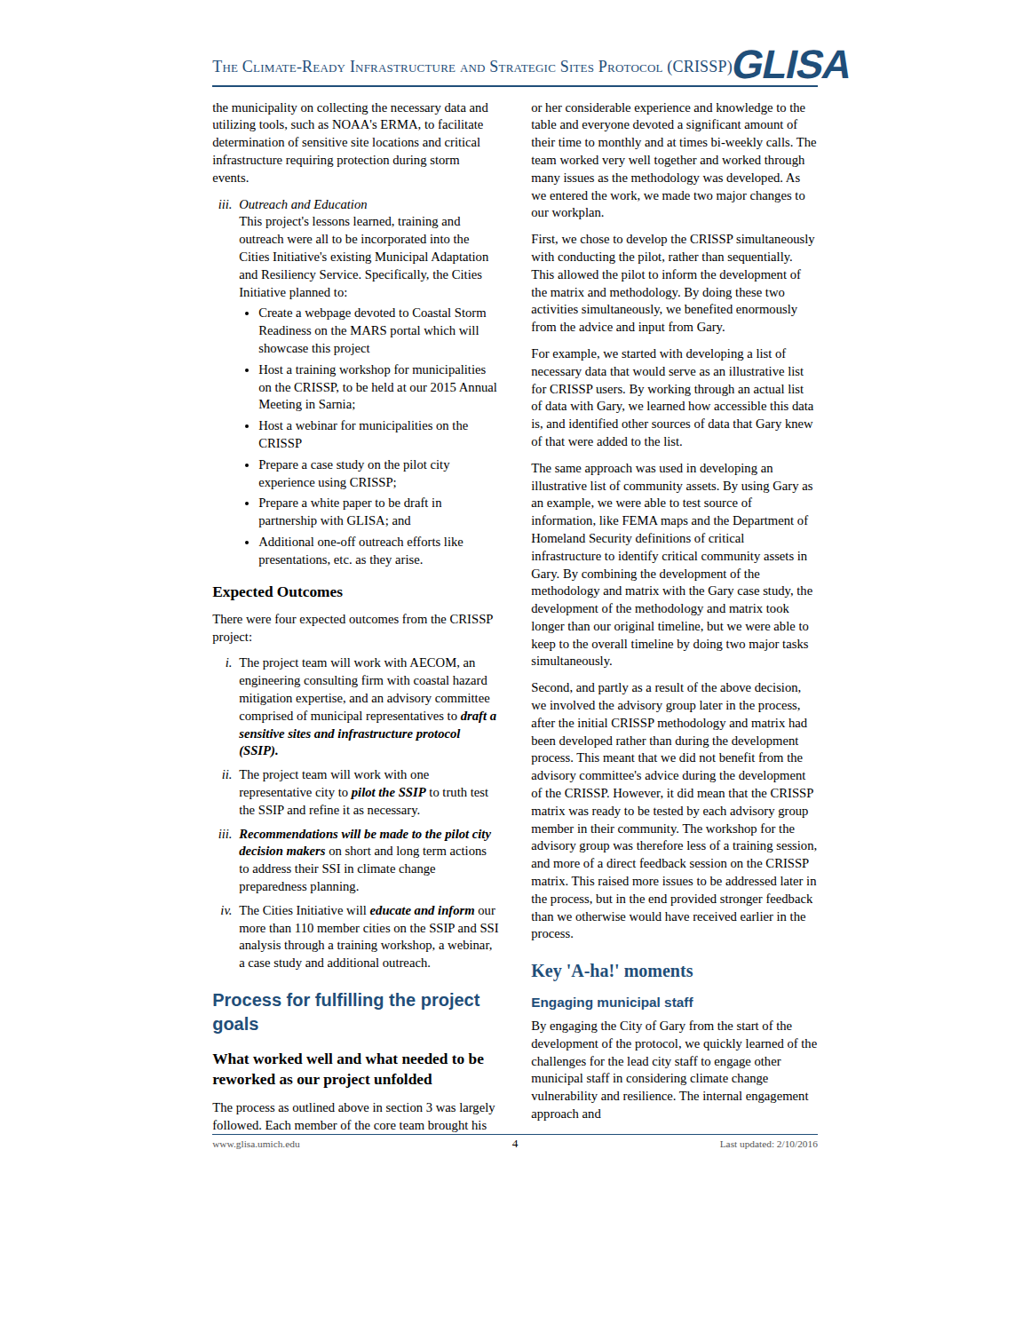The Climate-Ready Infrastructure and Strategic Sites Protocol (CRISSP)
GLISA
the municipality on collecting the necessary data and utilizing tools, such as NOAA's ERMA, to facilitate determination of sensitive site locations and critical infrastructure requiring protection during storm events.
Outreach and Education
This project's lessons learned, training and outreach were all to be incorporated into the Cities Initiative's existing Municipal Adaptation and Resiliency Service. Specifically, the Cities Initiative planned to:
Create a webpage devoted to Coastal Storm Readiness on the MARS portal which will showcase this project
Host a training workshop for municipalities on the CRISSP, to be held at our 2015 Annual Meeting in Sarnia;
Host a webinar for municipalities on the CRISSP
Prepare a case study on the pilot city experience using CRISSP;
Prepare a white paper to be draft in partnership with GLISA; and
Additional one-off outreach efforts like presentations, etc. as they arise.
Expected Outcomes
There were four expected outcomes from the CRISSP project:
The project team will work with AECOM, an engineering consulting firm with coastal hazard mitigation expertise, and an advisory committee comprised of municipal representatives to draft a sensitive sites and infrastructure protocol (SSIP).
The project team will work with one representative city to pilot the SSIP to truth test the SSIP and refine it as necessary.
Recommendations will be made to the pilot city decision makers on short and long term actions to address their SSI in climate change preparedness planning.
The Cities Initiative will educate and inform our more than 110 member cities on the SSIP and SSI analysis through a training workshop, a webinar, a case study and additional outreach.
Process for fulfilling the project goals
What worked well and what needed to be reworked as our project unfolded
The process as outlined above in section 3 was largely followed. Each member of the core team brought his or her considerable experience and knowledge to the table and everyone devoted a significant amount of their time to monthly and at times bi-weekly calls. The team worked very well together and worked through many issues as the methodology was developed. As we entered the work, we made two major changes to our workplan.
First, we chose to develop the CRISSP simultaneously with conducting the pilot, rather than sequentially. This allowed the pilot to inform the development of the matrix and methodology. By doing these two activities simultaneously, we benefited enormously from the advice and input from Gary.
For example, we started with developing a list of necessary data that would serve as an illustrative list for CRISSP users. By working through an actual list of data with Gary, we learned how accessible this data is, and identified other sources of data that Gary knew of that were added to the list.
The same approach was used in developing an illustrative list of community assets. By using Gary as an example, we were able to test source of information, like FEMA maps and the Department of Homeland Security definitions of critical infrastructure to identify critical community assets in Gary. By combining the development of the methodology and matrix with the Gary case study, the development of the methodology and matrix took longer than our original timeline, but we were able to keep to the overall timeline by doing two major tasks simultaneously.
Second, and partly as a result of the above decision, we involved the advisory group later in the process, after the initial CRISSP methodology and matrix had been developed rather than during the development process. This meant that we did not benefit from the advisory committee's advice during the development of the CRISSP. However, it did mean that the CRISSP matrix was ready to be tested by each advisory group member in their community. The workshop for the advisory group was therefore less of a training session, and more of a direct feedback session on the CRISSP matrix. This raised more issues to be addressed later in the process, but in the end provided stronger feedback than we otherwise would have received earlier in the process.
Key 'A-ha!' moments
Engaging municipal staff
By engaging the City of Gary from the start of the development of the protocol, we quickly learned of the challenges for the lead city staff to engage other municipal staff in considering climate change vulnerability and resilience. The internal engagement approach and
www.glisa.umich.edu
4
Last updated: 2/10/2016